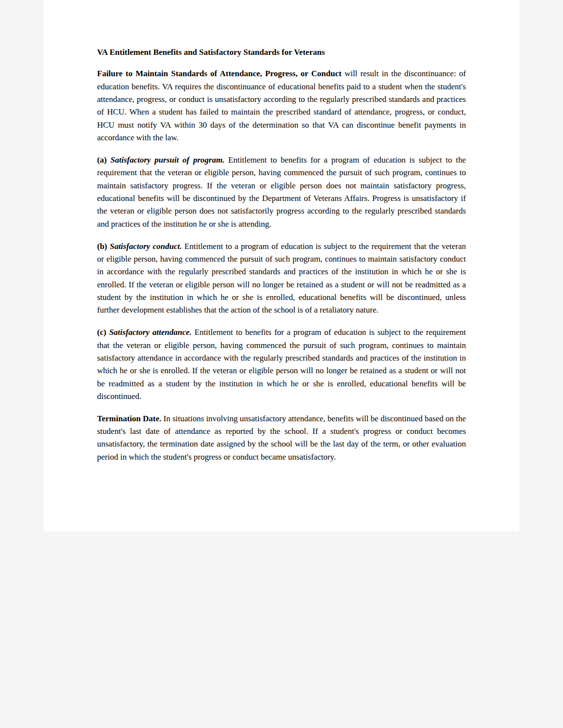VA Entitlement Benefits and Satisfactory Standards for Veterans
Failure to Maintain Standards of Attendance, Progress, or Conduct will result in the discontinuance: of education benefits. VA requires the discontinuance of educational benefits paid to a student when the student's attendance, progress, or conduct is unsatisfactory according to the regularly prescribed standards and practices of HCU. When a student has failed to maintain the prescribed standard of attendance, progress, or conduct, HCU must notify VA within 30 days of the determination so that VA can discontinue benefit payments in accordance with the law.
(a) Satisfactory pursuit of program. Entitlement to benefits for a program of education is subject to the requirement that the veteran or eligible person, having commenced the pursuit of such program, continues to maintain satisfactory progress. If the veteran or eligible person does not maintain satisfactory progress, educational benefits will be discontinued by the Department of Veterans Affairs. Progress is unsatisfactory if the veteran or eligible person does not satisfactorily progress according to the regularly prescribed standards and practices of the institution he or she is attending.
(b) Satisfactory conduct. Entitlement to a program of education is subject to the requirement that the veteran or eligible person, having commenced the pursuit of such program, continues to maintain satisfactory conduct in accordance with the regularly prescribed standards and practices of the institution in which he or she is enrolled. If the veteran or eligible person will no longer be retained as a student or will not be readmitted as a student by the institution in which he or she is enrolled, educational benefits will be discontinued, unless further development establishes that the action of the school is of a retaliatory nature.
(c) Satisfactory attendance. Entitlement to benefits for a program of education is subject to the requirement that the veteran or eligible person, having commenced the pursuit of such program, continues to maintain satisfactory attendance in accordance with the regularly prescribed standards and practices of the institution in which he or she is enrolled. If the veteran or eligible person will no longer be retained as a student or will not be readmitted as a student by the institution in which he or she is enrolled, educational benefits will be discontinued.
Termination Date. In situations involving unsatisfactory attendance, benefits will be discontinued based on the student's last date of attendance as reported by the school. If a student's progress or conduct becomes unsatisfactory, the termination date assigned by the school will be the last day of the term, or other evaluation period in which the student's progress or conduct became unsatisfactory.